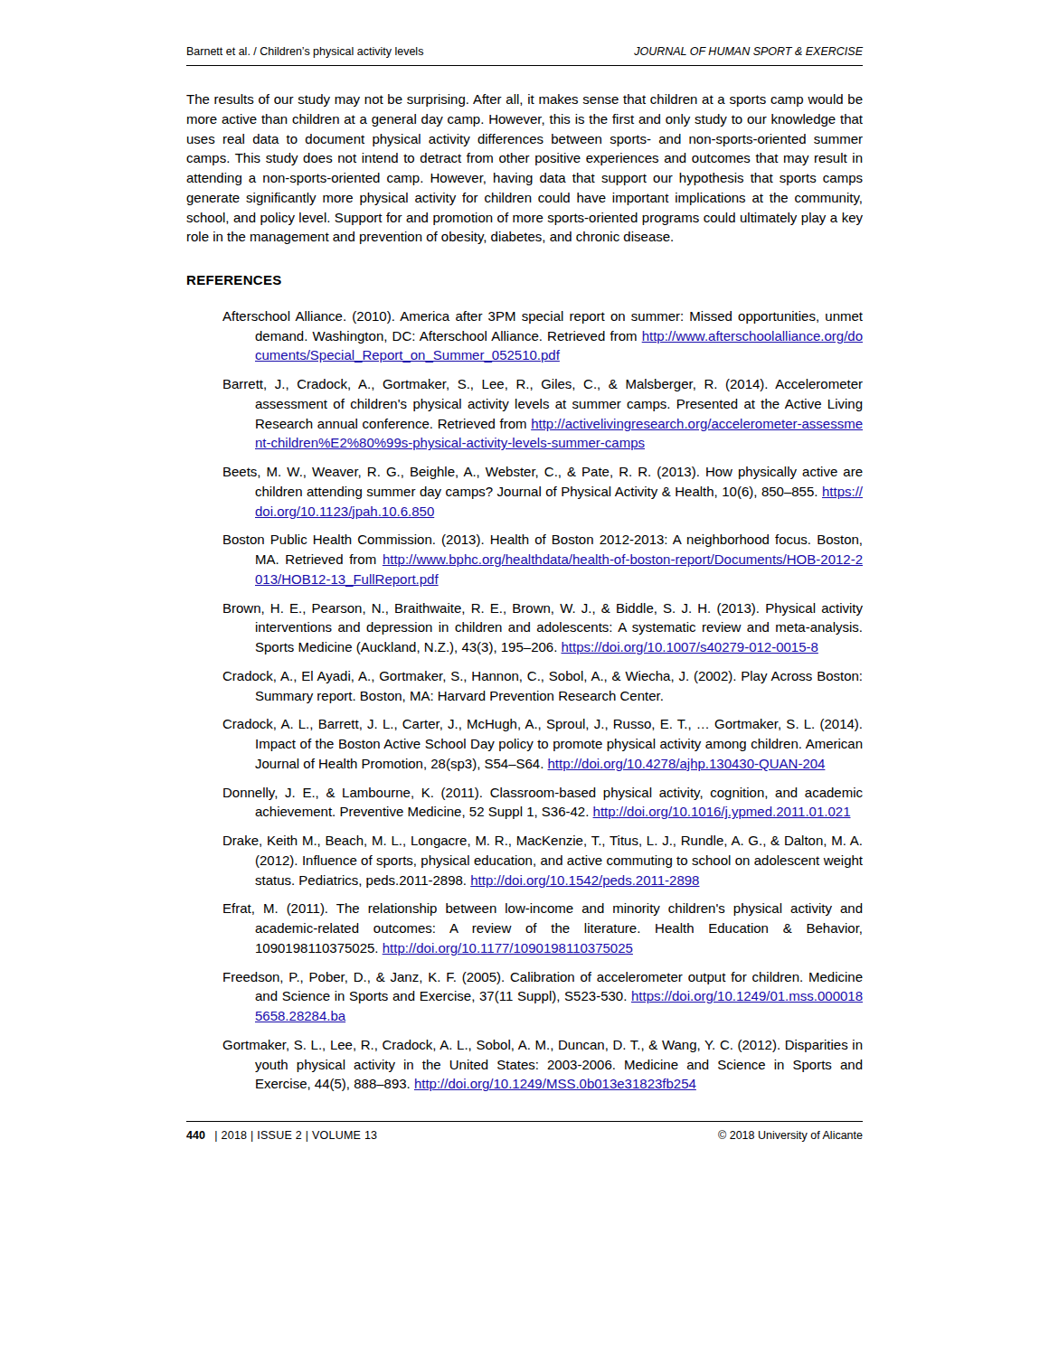Barnett et al. / Children’s physical activity levels
JOURNAL OF HUMAN SPORT & EXERCISE
The results of our study may not be surprising. After all, it makes sense that children at a sports camp would be more active than children at a general day camp. However, this is the first and only study to our knowledge that uses real data to document physical activity differences between sports- and non-sports-oriented summer camps. This study does not intend to detract from other positive experiences and outcomes that may result in attending a non-sports-oriented camp. However, having data that support our hypothesis that sports camps generate significantly more physical activity for children could have important implications at the community, school, and policy level. Support for and promotion of more sports-oriented programs could ultimately play a key role in the management and prevention of obesity, diabetes, and chronic disease.
REFERENCES
Afterschool Alliance. (2010). America after 3PM special report on summer: Missed opportunities, unmet demand. Washington, DC: Afterschool Alliance. Retrieved from http://www.afterschoolalliance.org/documents/Special_Report_on_Summer_052510.pdf
Barrett, J., Cradock, A., Gortmaker, S., Lee, R., Giles, C., & Malsberger, R. (2014). Accelerometer assessment of children's physical activity levels at summer camps. Presented at the Active Living Research annual conference. Retrieved from http://activelivingresearch.org/accelerometer-assessment-children%E2%80%99s-physical-activity-levels-summer-camps
Beets, M. W., Weaver, R. G., Beighle, A., Webster, C., & Pate, R. R. (2013). How physically active are children attending summer day camps? Journal of Physical Activity & Health, 10(6), 850–855. https://doi.org/10.1123/jpah.10.6.850
Boston Public Health Commission. (2013). Health of Boston 2012-2013: A neighborhood focus. Boston, MA. Retrieved from http://www.bphc.org/healthdata/health-of-boston-report/Documents/HOB-2012-2013/HOB12-13_FullReport.pdf
Brown, H. E., Pearson, N., Braithwaite, R. E., Brown, W. J., & Biddle, S. J. H. (2013). Physical activity interventions and depression in children and adolescents: A systematic review and meta-analysis. Sports Medicine (Auckland, N.Z.), 43(3), 195–206. https://doi.org/10.1007/s40279-012-0015-8
Cradock, A., El Ayadi, A., Gortmaker, S., Hannon, C., Sobol, A., & Wiecha, J. (2002). Play Across Boston: Summary report. Boston, MA: Harvard Prevention Research Center.
Cradock, A. L., Barrett, J. L., Carter, J., McHugh, A., Sproul, J., Russo, E. T., … Gortmaker, S. L. (2014). Impact of the Boston Active School Day policy to promote physical activity among children. American Journal of Health Promotion, 28(sp3), S54–S64. http://doi.org/10.4278/ajhp.130430-QUAN-204
Donnelly, J. E., & Lambourne, K. (2011). Classroom-based physical activity, cognition, and academic achievement. Preventive Medicine, 52 Suppl 1, S36-42. http://doi.org/10.1016/j.ypmed.2011.01.021
Drake, Keith M., Beach, M. L., Longacre, M. R., MacKenzie, T., Titus, L. J., Rundle, A. G., & Dalton, M. A. (2012). Influence of sports, physical education, and active commuting to school on adolescent weight status. Pediatrics, peds.2011-2898. http://doi.org/10.1542/peds.2011-2898
Efrat, M. (2011). The relationship between low-income and minority children's physical activity and academic-related outcomes: A review of the literature. Health Education & Behavior, 1090198110375025. http://doi.org/10.1177/1090198110375025
Freedson, P., Pober, D., & Janz, K. F. (2005). Calibration of accelerometer output for children. Medicine and Science in Sports and Exercise, 37(11 Suppl), S523-530. https://doi.org/10.1249/01.mss.0000185658.28284.ba
Gortmaker, S. L., Lee, R., Cradock, A. L., Sobol, A. M., Duncan, D. T., & Wang, Y. C. (2012). Disparities in youth physical activity in the United States: 2003-2006. Medicine and Science in Sports and Exercise, 44(5), 888–893. http://doi.org/10.1249/MSS.0b013e31823fb254
440 | 2018 | ISSUE 2 | VOLUME 13
© 2018 University of Alicante